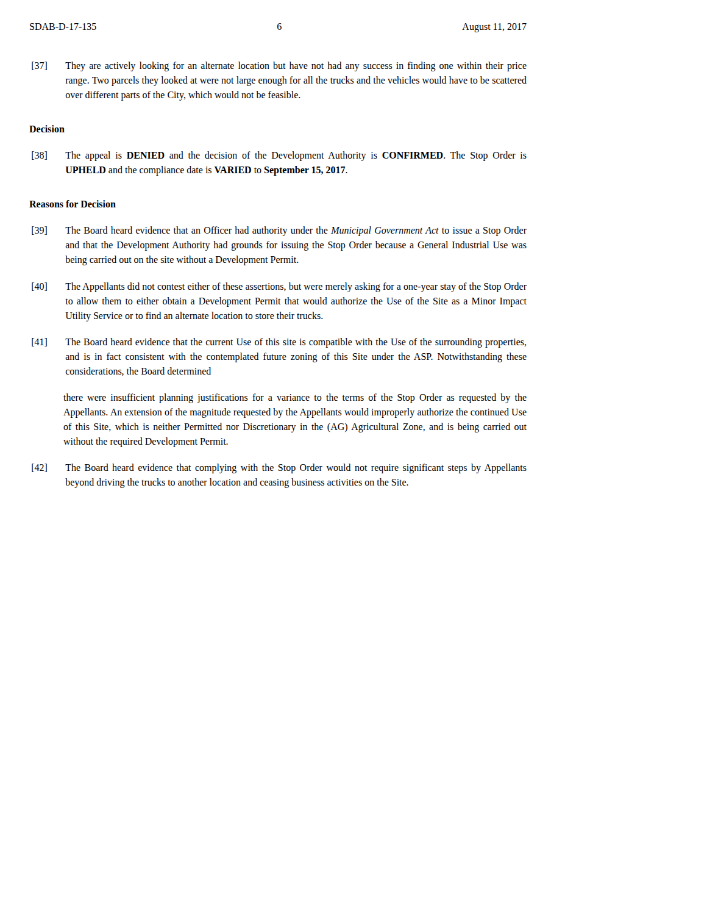SDAB-D-17-135 6 August 11, 2017
[37]
They are actively looking for an alternate location but have not had any success in finding one within their price range. Two parcels they looked at were not large enough for all the trucks and the vehicles would have to be scattered over different parts of the City, which would not be feasible.
Decision
[38]
The appeal is DENIED and the decision of the Development Authority is CONFIRMED. The Stop Order is UPHELD and the compliance date is VARIED to September 15, 2017.
Reasons for Decision
[39]
The Board heard evidence that an Officer had authority under the Municipal Government Act to issue a Stop Order and that the Development Authority had grounds for issuing the Stop Order because a General Industrial Use was being carried out on the site without a Development Permit.
[40]
The Appellants did not contest either of these assertions, but were merely asking for a one-year stay of the Stop Order to allow them to either obtain a Development Permit that would authorize the Use of the Site as a Minor Impact Utility Service or to find an alternate location to store their trucks.
[41]
The Board heard evidence that the current Use of this site is compatible with the Use of the surrounding properties, and is in fact consistent with the contemplated future zoning of this Site under the ASP. Notwithstanding these considerations, the Board determined
there were insufficient planning justifications for a variance to the terms of the Stop Order as requested by the Appellants. An extension of the magnitude requested by the Appellants would improperly authorize the continued Use of this Site, which is neither Permitted nor Discretionary in the (AG) Agricultural Zone, and is being carried out without the required Development Permit.
[42]
The Board heard evidence that complying with the Stop Order would not require significant steps by Appellants beyond driving the trucks to another location and ceasing business activities on the Site.